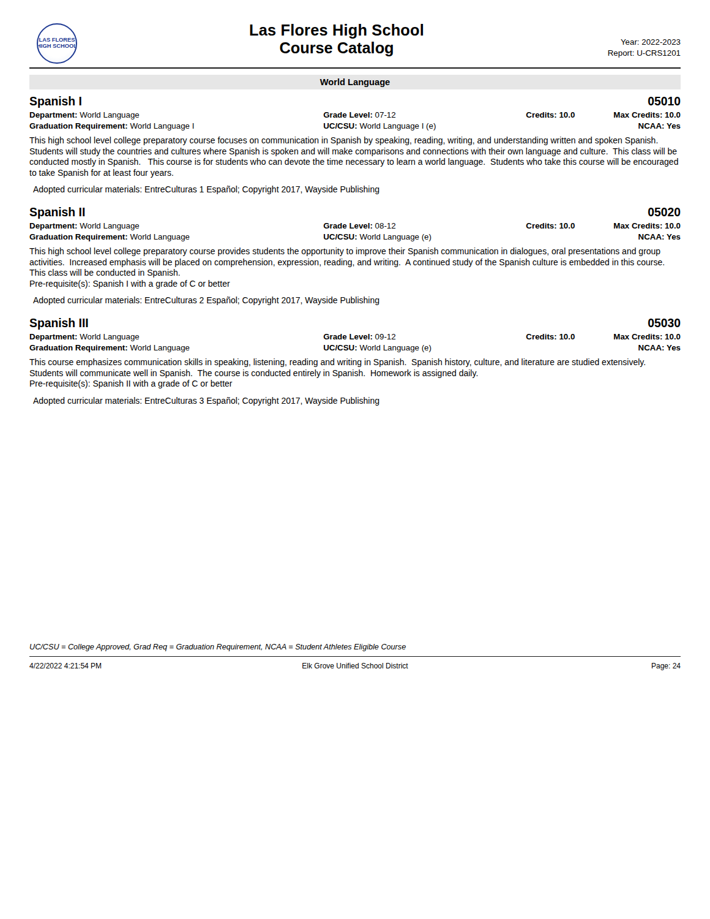LAS FLORES
HIGH SCHOOL
Las Flores High School
Course Catalog
Year: 2022-2023
Report: U-CRS1201
World Language
Spanish I
05010
Department: World Language
Graduation Requirement: World Language I
Grade Level: 07-12
UC/CSU: World Language I (e)
Credits: 10.0
Max Credits: 10.0
NCAA: Yes
This high school level college preparatory course focuses on communication in Spanish by speaking, reading, writing, and understanding written and spoken Spanish. Students will study the countries and cultures where Spanish is spoken and will make comparisons and connections with their own language and culture. This class will be conducted mostly in Spanish. This course is for students who can devote the time necessary to learn a world language. Students who take this course will be encouraged to take Spanish for at least four years.
Adopted curricular materials: EntreCulturas 1 Español; Copyright 2017, Wayside Publishing
Spanish II
05020
Department: World Language
Graduation Requirement: World Language
Grade Level: 08-12
UC/CSU: World Language (e)
Credits: 10.0
Max Credits: 10.0
NCAA: Yes
This high school level college preparatory course provides students the opportunity to improve their Spanish communication in dialogues, oral presentations and group activities. Increased emphasis will be placed on comprehension, expression, reading, and writing. A continued study of the Spanish culture is embedded in this course. This class will be conducted in Spanish.
Pre-requisite(s): Spanish I with a grade of C or better
Adopted curricular materials: EntreCulturas 2 Español; Copyright 2017, Wayside Publishing
Spanish III
05030
Department: World Language
Graduation Requirement: World Language
Grade Level: 09-12
UC/CSU: World Language (e)
Credits: 10.0
Max Credits: 10.0
NCAA: Yes
This course emphasizes communication skills in speaking, listening, reading and writing in Spanish. Spanish history, culture, and literature are studied extensively. Students will communicate well in Spanish. The course is conducted entirely in Spanish. Homework is assigned daily.
Pre-requisite(s): Spanish II with a grade of C or better
Adopted curricular materials: EntreCulturas 3 Español; Copyright 2017, Wayside Publishing
UC/CSU = College Approved, Grad Req = Graduation Requirement, NCAA = Student Athletes Eligible Course
4/22/2022 4:21:54 PM
Elk Grove Unified School District
Page: 24